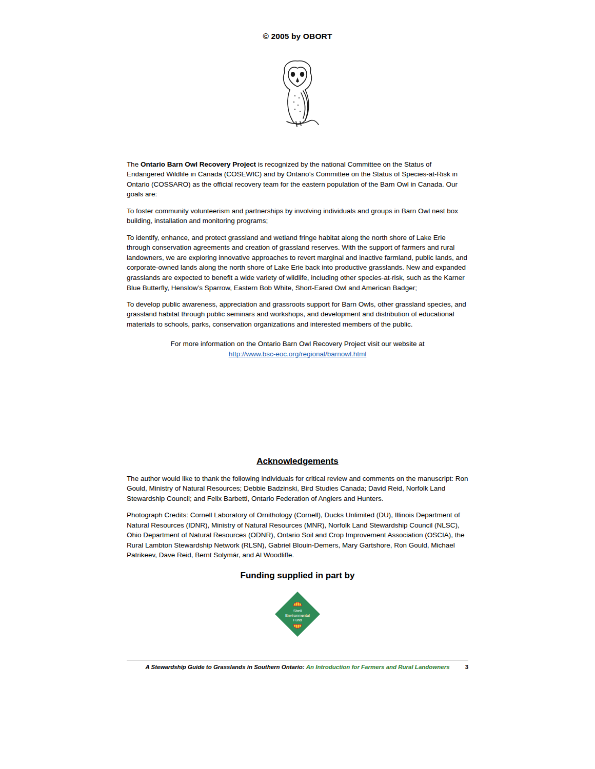© 2005 by OBORT
The Ontario Barn Owl Recovery Project is recognized by the national Committee on the Status of Endangered Wildlife in Canada (COSEWIC) and by Ontario’s Committee on the Status of Species-at-Risk in Ontario (COSSARO) as the official recovery team for the eastern population of the Barn Owl in Canada. Our goals are:
To foster community volunteerism and partnerships by involving individuals and groups in Barn Owl nest box building, installation and monitoring programs;
To identify, enhance, and protect grassland and wetland fringe habitat along the north shore of Lake Erie through conservation agreements and creation of grassland reserves. With the support of farmers and rural landowners, we are exploring innovative approaches to revert marginal and inactive farmland, public lands, and corporate-owned lands along the north shore of Lake Erie back into productive grasslands. New and expanded grasslands are expected to benefit a wide variety of wildlife, including other species-at-risk, such as the Karner Blue Butterfly, Henslow’s Sparrow, Eastern Bob White, Short-Eared Owl and American Badger;
To develop public awareness, appreciation and grassroots support for Barn Owls, other grassland species, and grassland habitat through public seminars and workshops, and development and distribution of educational materials to schools, parks, conservation organizations and interested members of the public.
For more information on the Ontario Barn Owl Recovery Project visit our website at
http://www.bsc-eoc.org/regional/barnowl.html
Acknowledgements
The author would like to thank the following individuals for critical review and comments on the manuscript: Ron Gould, Ministry of Natural Resources; Debbie Badzinski, Bird Studies Canada; David Reid, Norfolk Land Stewardship Council; and Felix Barbetti, Ontario Federation of Anglers and Hunters.
Photograph Credits: Cornell Laboratory of Ornithology (Cornell), Ducks Unlimited (DU), Illinois Department of Natural Resources (IDNR), Ministry of Natural Resources (MNR), Norfolk Land Stewardship Council (NLSC), Ohio Department of Natural Resources (ODNR), Ontario Soil and Crop Improvement Association (OSCIA), the Rural Lambton Stewardship Network (RLSN), Gabriel Blouin-Demers, Mary Gartshore, Ron Gould, Michael Patrikeev, Dave Reid, Bernt Solymár, and Al Woodliffe.
Funding supplied in part by
Shell Environmental Fund
A Stewardship Guide to Grasslands in Southern Ontario: An Introduction for Farmers and Rural Landowners 3